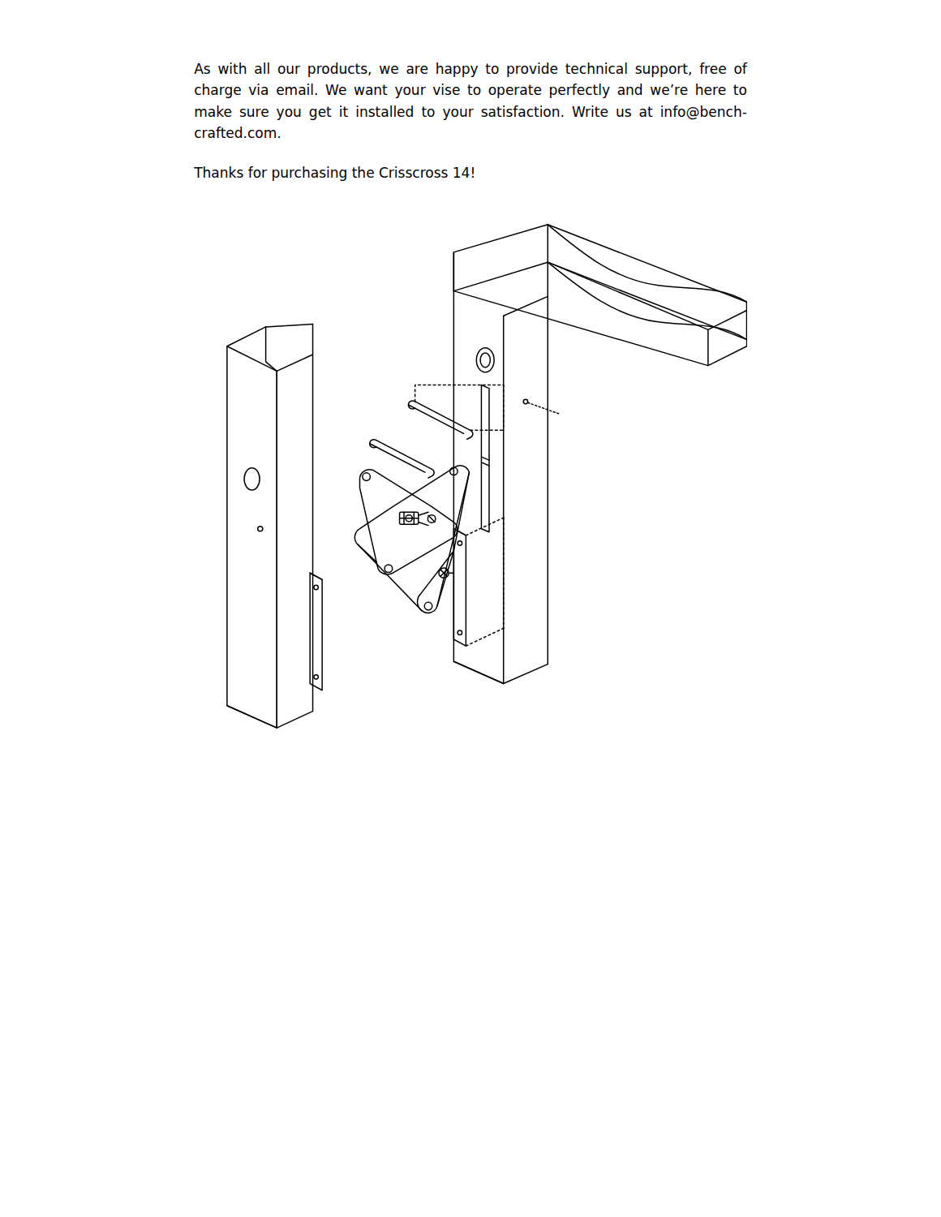As with all our products, we are happy to provide technical support, free of charge via email. We want your vise to operate perfectly and we’re here to make sure you get it installed to your satisfaction. Write us at info@bench-crafted.com.
Thanks for purchasing the Crisscross 14!